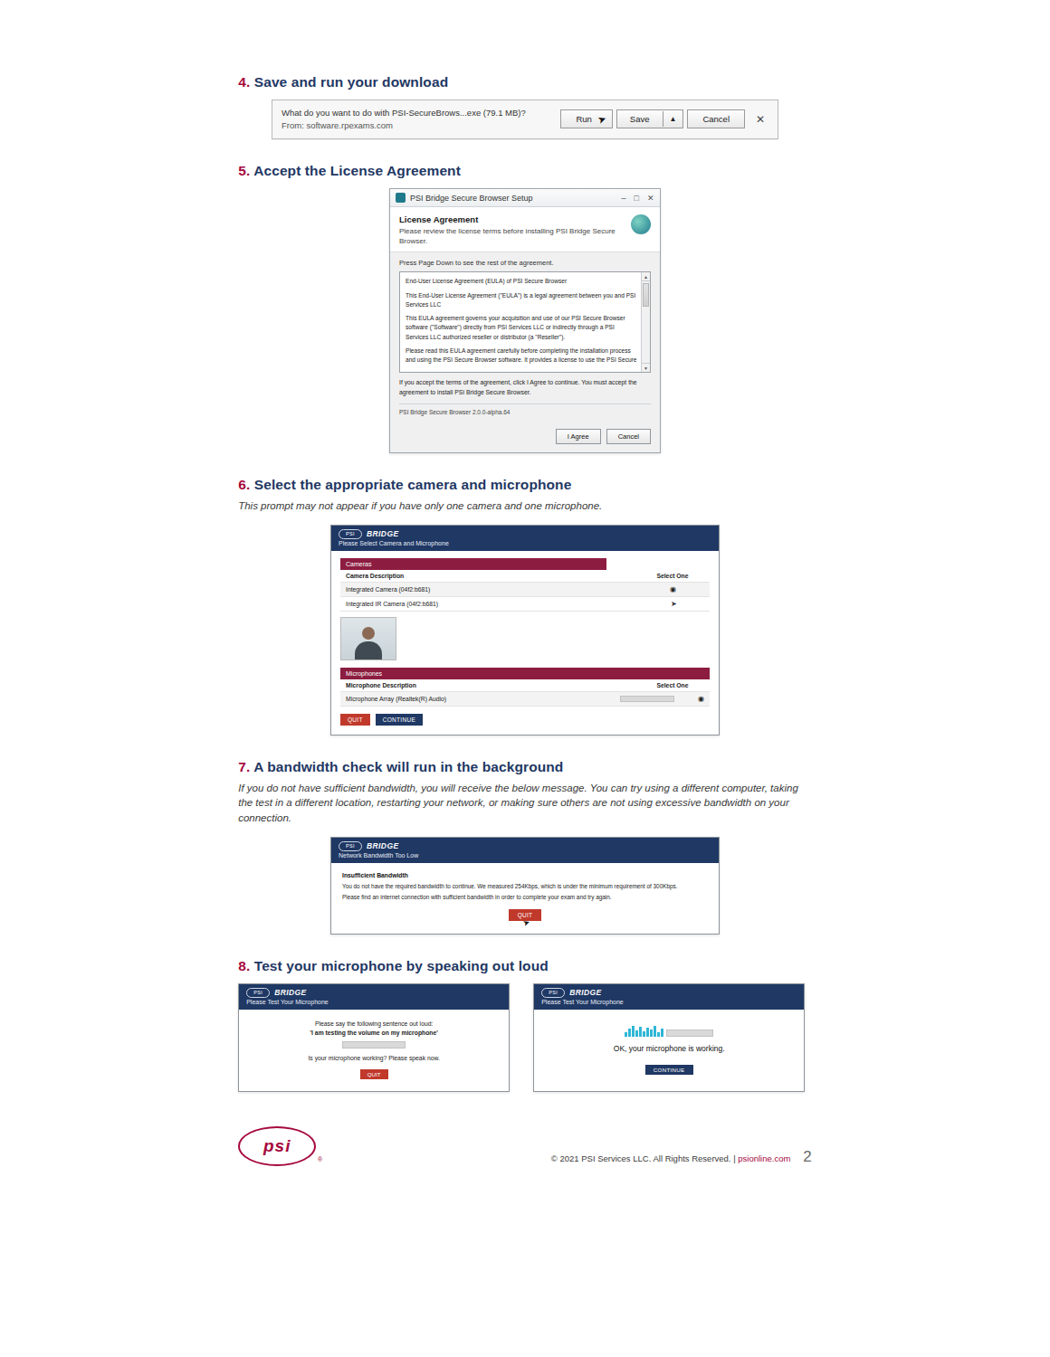4. Save and run your download
What do you want to do with PSI-SecureBrows...exe (79.1 MB)?
From: software.rpexams.com
Run➤
Save▲
Cancel
✕
5. Accept the License Agreement
PSI Bridge Secure Browser Setup –□✕
License Agreement
Please review the license terms before installing PSI Bridge Secure Browser.
Press Page Down to see the rest of the agreement.
End-User License Agreement (EULA) of PSI Secure Browser
This End-User License Agreement ("EULA") is a legal agreement between you and PSI Services LLC
This EULA agreement governs your acquisition and use of our PSI Secure Browser software ("Software") directly from PSI Services LLC or indirectly through a PSI Services LLC authorized reseller or distributor (a "Reseller").
Please read this EULA agreement carefully before completing the installation process and using the PSI Secure Browser software. It provides a license to use the PSI Secure
▲
▼
If you accept the terms of the agreement, click I Agree to continue. You must accept the agreement to install PSI Bridge Secure Browser.
PSI Bridge Secure Browser 2.0.0-alpha.64
I Agree
Cancel
6. Select the appropriate camera and microphone
This prompt may not appear if you have only one camera and one microphone.
PSI BRIDGE
Please Select Camera and Microphone
Cameras
Camera Description Select One
Integrated Camera (04f2:b681)◉
Integrated IR Camera (04f2:b681)➤
Microphones
Microphone Description Select One
Microphone Array (Realtek(R) Audio) ◉
QUIT
CONTINUE
7. A bandwidth check will run in the background
If you do not have sufficient bandwidth, you will receive the below message. You can try using a different computer, taking the test in a different location, restarting your network, or making sure others are not using excessive bandwidth on your connection.
PSI BRIDGE
Network Bandwidth Too Low
Insufficient Bandwidth
You do not have the required bandwidth to continue. We measured 254Kbps, which is under the minimum requirement of 300Kbps.
Please find an internet connection with sufficient bandwidth in order to complete your exam and try again.
QUIT
➤
8. Test your microphone by speaking out loud
PSI BRIDGE
Please Test Your Microphone
Please say the following sentence out loud:
'I am testing the volume on my microphone'
Is your microphone working? Please speak now.
QUIT
PSI BRIDGE
Please Test Your Microphone
OK, your microphone is working.
CONTINUE
psi ®
© 2021 PSI Services LLC. All Rights Reserved. | psionline.com 2